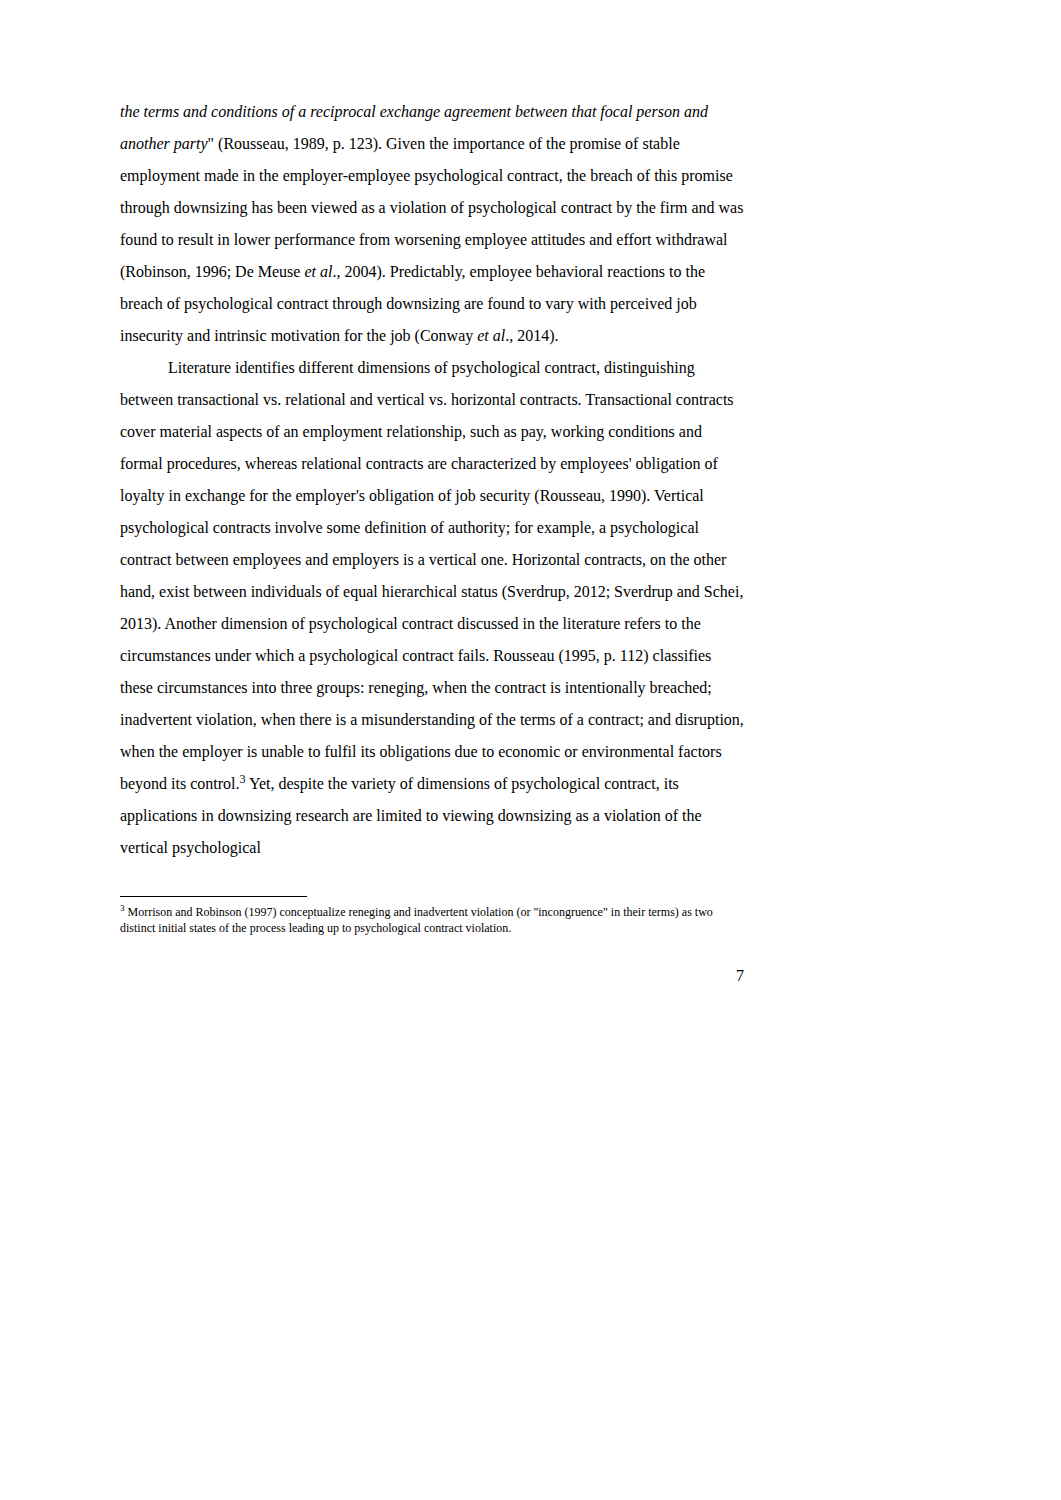the terms and conditions of a reciprocal exchange agreement between that focal person and another party" (Rousseau, 1989, p. 123). Given the importance of the promise of stable employment made in the employer-employee psychological contract, the breach of this promise through downsizing has been viewed as a violation of psychological contract by the firm and was found to result in lower performance from worsening employee attitudes and effort withdrawal (Robinson, 1996; De Meuse et al., 2004). Predictably, employee behavioral reactions to the breach of psychological contract through downsizing are found to vary with perceived job insecurity and intrinsic motivation for the job (Conway et al., 2014).
Literature identifies different dimensions of psychological contract, distinguishing between transactional vs. relational and vertical vs. horizontal contracts. Transactional contracts cover material aspects of an employment relationship, such as pay, working conditions and formal procedures, whereas relational contracts are characterized by employees' obligation of loyalty in exchange for the employer's obligation of job security (Rousseau, 1990). Vertical psychological contracts involve some definition of authority; for example, a psychological contract between employees and employers is a vertical one. Horizontal contracts, on the other hand, exist between individuals of equal hierarchical status (Sverdrup, 2012; Sverdrup and Schei, 2013). Another dimension of psychological contract discussed in the literature refers to the circumstances under which a psychological contract fails. Rousseau (1995, p. 112) classifies these circumstances into three groups: reneging, when the contract is intentionally breached; inadvertent violation, when there is a misunderstanding of the terms of a contract; and disruption, when the employer is unable to fulfil its obligations due to economic or environmental factors beyond its control.3 Yet, despite the variety of dimensions of psychological contract, its applications in downsizing research are limited to viewing downsizing as a violation of the vertical psychological
3 Morrison and Robinson (1997) conceptualize reneging and inadvertent violation (or "incongruence" in their terms) as two distinct initial states of the process leading up to psychological contract violation.
7